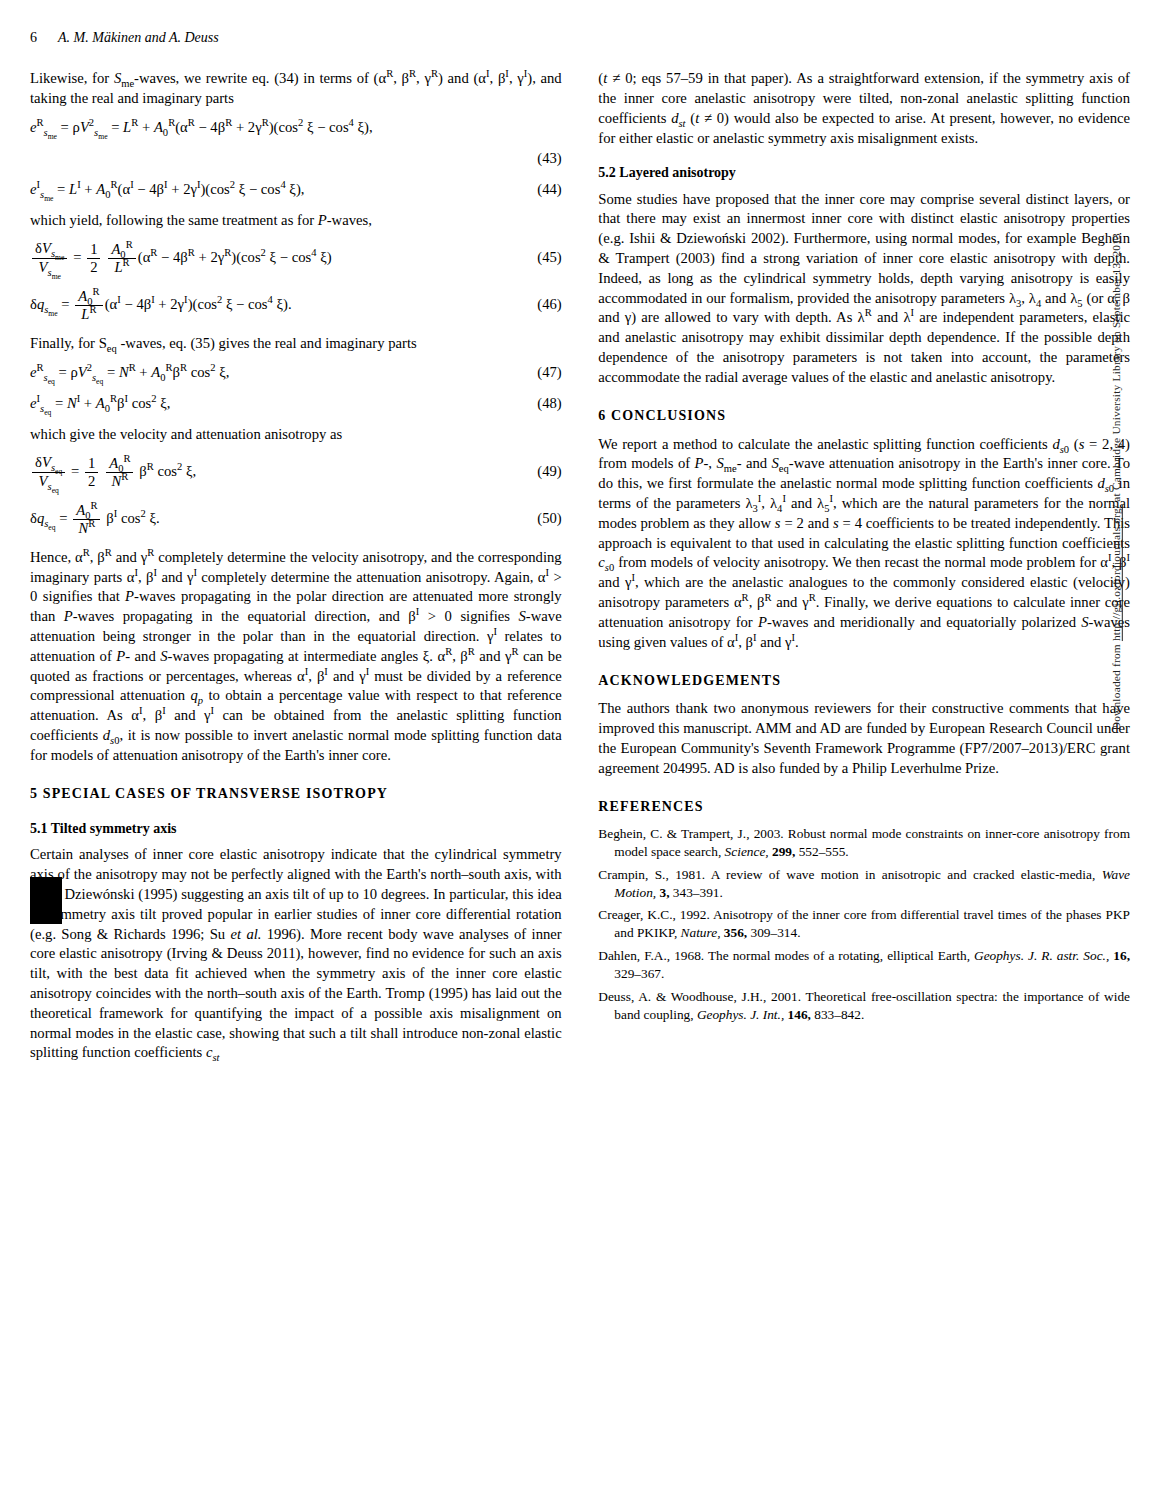Downloaded from http://gji.oxfordjournals.org/ at Cambridge University Library on September 13, 2013
6 A. M. Mäkinen and A. Deuss
Likewise, for Sme-waves, we rewrite eq. (34) in terms of (αR, βR, γR) and (αI, βI, γI), and taking the real and imaginary parts
eRsme = ρV2sme = LR + A0R(αR − 4βR + 2γR)(cos2 ξ − cos4 ξ),
(43)
eIsme = LI + A0R(αI − 4βI + 2γI)(cos2 ξ − cos4 ξ), (44)
which yield, following the same treatment as for P-waves,
δVsme Vsme = 12 A0R LR(αR − 4βR + 2γR)(cos2 ξ − cos4 ξ) (45)
δqsme = A0R LR(αI − 4βI + 2γI)(cos2 ξ − cos4 ξ). (46)
Finally, for Seq -waves, eq. (35) gives the real and imaginary parts
eRseq = ρV2seq = NR + A0RβR cos2 ξ, (47)
eIseq = NI + A0RβI cos2 ξ, (48)
which give the velocity and attenuation anisotropy as
δVseq Vseq = 12 A0R NR βR cos2 ξ, (49)
δqseq = A0R NR βI cos2 ξ. (50)
Hence, αR, βR and γR completely determine the velocity anisotropy, and the corresponding imaginary parts αI, βI and γI completely determine the attenuation anisotropy. Again, αI > 0 signifies that P-waves propagating in the polar direction are attenuated more strongly than P-waves propagating in the equatorial direction, and βI > 0 signifies S-wave attenuation being stronger in the polar than in the equatorial direction. γI relates to attenuation of P- and S-waves propagating at intermediate angles ξ. αR, βR and γR can be quoted as fractions or percentages, whereas αI, βI and γI must be divided by a reference compressional attenuation qp to obtain a percentage value with respect to that reference attenuation. As αI, βI and γI can be obtained from the anelastic splitting function coefficients ds0, it is now possible to invert anelastic normal mode splitting function data for models of attenuation anisotropy of the Earth's inner core.
5 Special cases of transverse isotropy
5.1 Tilted symmetry axis
Certain analyses of inner core elastic anisotropy indicate that the cylindrical symmetry axis of the anisotropy may not be perfectly aligned with the Earth's north–south axis, with Su & Dziewónski (1995) suggesting an axis tilt of up to 10 degrees. In particular, this idea of symmetry axis tilt proved popular in earlier studies of inner core differential rotation (e.g. Song & Richards 1996; Su et al. 1996). More recent body wave analyses of inner core elastic anisotropy (Irving & Deuss 2011), however, find no evidence for such an axis tilt, with the best data fit achieved when the symmetry axis of the inner core elastic anisotropy coincides with the north–south axis of the Earth. Tromp (1995) has laid out the theoretical framework for quantifying the impact of a possible axis misalignment on normal modes in the elastic case, showing that such a tilt shall introduce non-zonal elastic splitting function coefficients cst
(t ≠ 0; eqs 57–59 in that paper). As a straightforward extension, if the symmetry axis of the inner core anelastic anisotropy were tilted, non-zonal anelastic splitting function coefficients dst (t ≠ 0) would also be expected to arise. At present, however, no evidence for either elastic or anelastic symmetry axis misalignment exists.
5.2 Layered anisotropy
Some studies have proposed that the inner core may comprise several distinct layers, or that there may exist an innermost inner core with distinct elastic anisotropy properties (e.g. Ishii & Dziewoński 2002). Furthermore, using normal modes, for example Beghein & Trampert (2003) find a strong variation of inner core elastic anisotropy with depth. Indeed, as long as the cylindrical symmetry holds, depth varying anisotropy is easily accommodated in our formalism, provided the anisotropy parameters λ3, λ4 and λ5 (or α, β and γ) are allowed to vary with depth. As λR and λI are independent parameters, elastic and anelastic anisotropy may exhibit dissimilar depth dependence. If the possible depth dependence of the anisotropy parameters is not taken into account, the parameters accommodate the radial average values of the elastic and anelastic anisotropy.
6 Conclusions
We report a method to calculate the anelastic splitting function coefficients ds0 (s = 2, 4) from models of P-, Sme- and Seq-wave attenuation anisotropy in the Earth's inner core. To do this, we first formulate the anelastic normal mode splitting function coefficients ds0 in terms of the parameters λ3I, λ4I and λ5I, which are the natural parameters for the normal modes problem as they allow s = 2 and s = 4 coefficients to be treated independently. This approach is equivalent to that used in calculating the elastic splitting function coefficients cs0 from models of velocity anisotropy. We then recast the normal mode problem for αI, βI and γI, which are the anelastic analogues to the commonly considered elastic (velocity) anisotropy parameters αR, βR and γR. Finally, we derive equations to calculate inner core attenuation anisotropy for P-waves and meridionally and equatorially polarized S-waves using given values of αI, βI and γI.
Acknowledgements
The authors thank two anonymous reviewers for their constructive comments that have improved this manuscript. AMM and AD are funded by European Research Council under the European Community's Seventh Framework Programme (FP7/2007–2013)/ERC grant agreement 204995. AD is also funded by a Philip Leverhulme Prize.
References
Beghein, C. & Trampert, J., 2003. Robust normal mode constraints on inner-core anisotropy from model space search, Science, 299, 552–555.
Crampin, S., 1981. A review of wave motion in anisotropic and cracked elastic-media, Wave Motion, 3, 343–391.
Creager, K.C., 1992. Anisotropy of the inner core from differential travel times of the phases PKP and PKIKP, Nature, 356, 309–314.
Dahlen, F.A., 1968. The normal modes of a rotating, elliptical Earth, Geophys. J. R. astr. Soc., 16, 329–367.
Deuss, A. & Woodhouse, J.H., 2001. Theoretical free-oscillation spectra: the importance of wide band coupling, Geophys. J. Int., 146, 833–842.